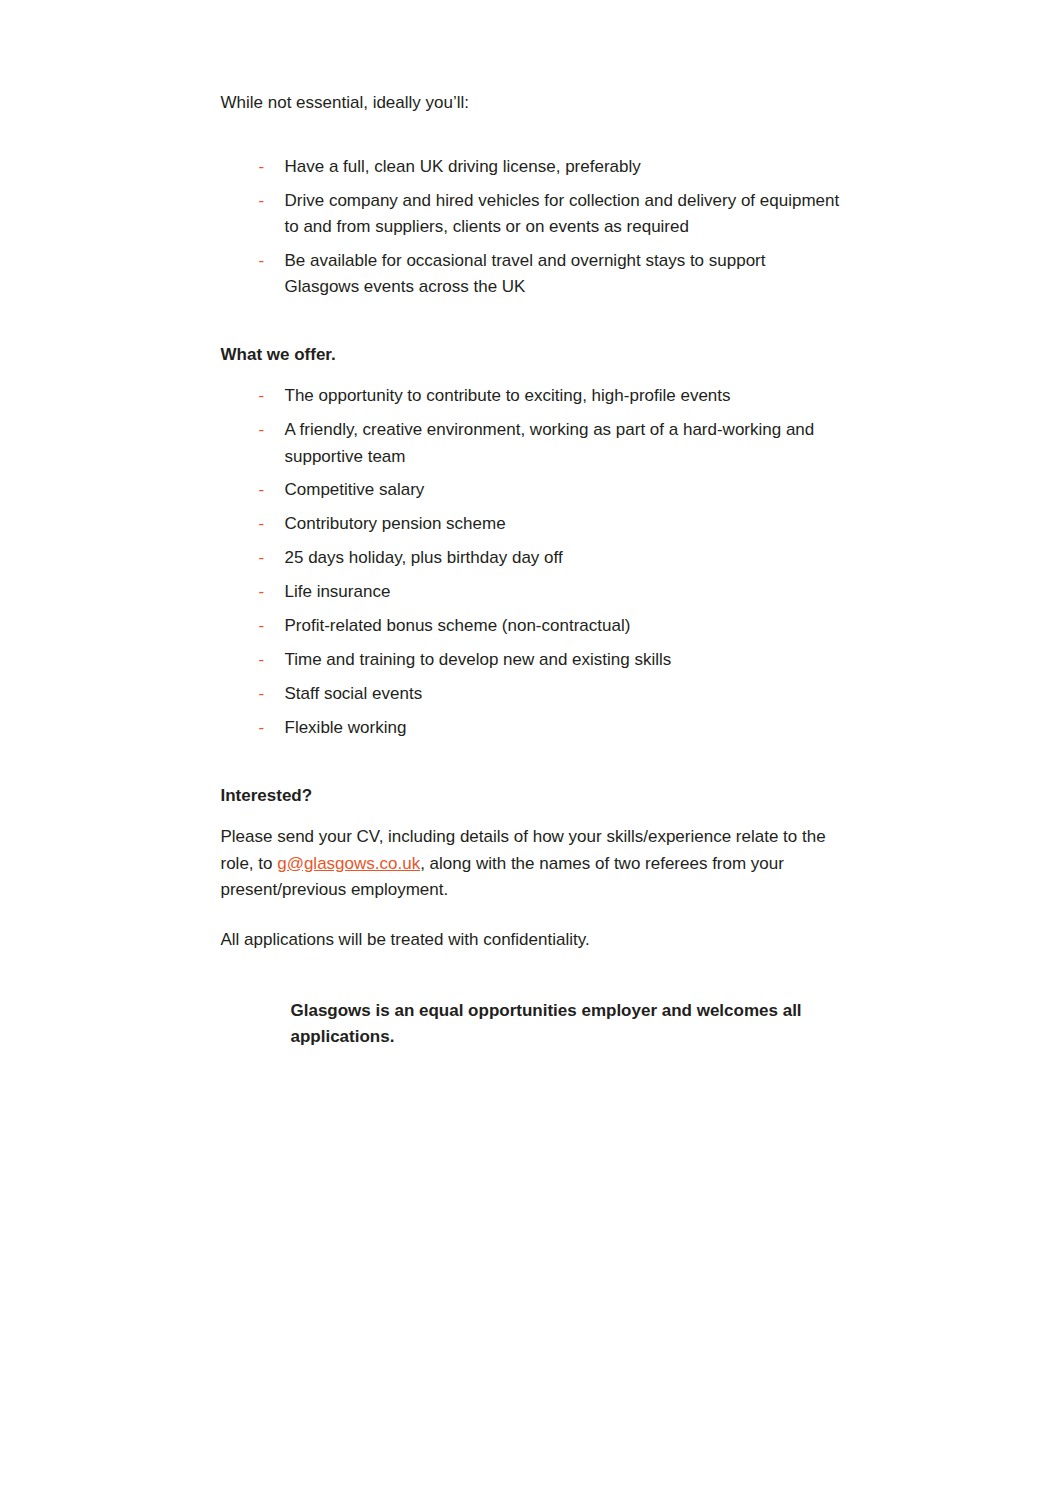While not essential, ideally you’ll:
Have a full, clean UK driving license, preferably
Drive company and hired vehicles for collection and delivery of equipment to and from suppliers, clients or on events as required
Be available for occasional travel and overnight stays to support Glasgows events across the UK
What we offer.
The opportunity to contribute to exciting, high-profile events
A friendly, creative environment, working as part of a hard-working and supportive team
Competitive salary
Contributory pension scheme
25 days holiday, plus birthday day off
Life insurance
Profit-related bonus scheme (non-contractual)
Time and training to develop new and existing skills
Staff social events
Flexible working
Interested?
Please send your CV, including details of how your skills/experience relate to the role, to g@glasgows.co.uk, along with the names of two referees from your present/previous employment.
All applications will be treated with confidentiality.
Glasgows is an equal opportunities employer and welcomes all applications.